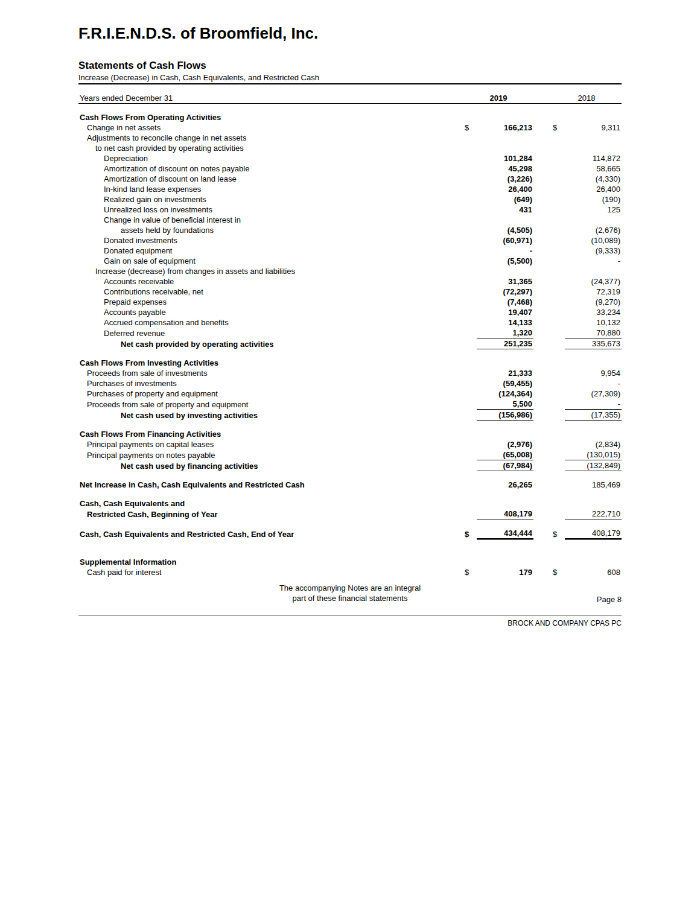F.R.I.E.N.D.S. of Broomfield, Inc.
Statements of Cash Flows
Increase (Decrease) in Cash, Cash Equivalents, and Restricted Cash
| Years ended December 31 | 2019 | | 2018 |
| Cash Flows From Operating Activities | | | | | |
| Change in net assets | $ | 166,213 | | $ | 9,311 |
| Adjustments to reconcile change in net assets | | | | | |
| to net cash provided by operating activities | | | | | |
| Depreciation | | 101,284 | | | 114,872 |
| Amortization of discount on notes payable | | 45,298 | | | 58,665 |
| Amortization of discount on land lease | | (3,226) | | | (4,330) |
| In-kind land lease expenses | | 26,400 | | | 26,400 |
| Realized gain on investments | | (649) | | | (190) |
| Unrealized loss on investments | | 431 | | | 125 |
| Change in value of beneficial interest in | | | | | |
| assets held by foundations | | (4,505) | | | (2,676) |
| Donated investments | | (60,971) | | | (10,089) |
| Donated equipment | | - | | | (9,333) |
| Gain on sale of equipment | | (5,500) | | | - |
| Increase (decrease) from changes in assets and liabilities | | | | | |
| Accounts receivable | | 31,365 | | | (24,377) |
| Contributions receivable, net | | (72,297) | | | 72,319 |
| Prepaid expenses | | (7,468) | | | (9,270) |
| Accounts payable | | 19,407 | | | 33,234 |
| Accrued compensation and benefits | | 14,133 | | | 10,132 |
| Deferred revenue | | 1,320 | | | 70,880 |
| Net cash provided by operating activities | | 251,235 | | | 335,673 |
| Cash Flows From Investing Activities | | | | | |
| Proceeds from sale of investments | | 21,333 | | | 9,954 |
| Purchases of investments | | (59,455) | | | - |
| Purchases of property and equipment | | (124,364) | | | (27,309) |
| Proceeds from sale of property and equipment | | 5,500 | | | - |
| Net cash used by investing activities | | (156,986) | | | (17,355) |
| Cash Flows From Financing Activities | | | | | |
| Principal payments on capital leases | | (2,976) | | | (2,834) |
| Principal payments on notes payable | | (65,008) | | | (130,015) |
| Net cash used by financing activities | | (67,984) | | | (132,849) |
| Net Increase in Cash, Cash Equivalents and Restricted Cash | | 26,265 | | | 185,469 |
| Cash, Cash Equivalents and | | | | | |
| Restricted Cash, Beginning of Year | | 408,179 | | | 222,710 |
| Cash, Cash Equivalents and Restricted Cash, End of Year | $ | 434,444 | | $ | 408,179 |
| Supplemental Information | | | | | |
| Cash paid for interest | $ | 179 | | $ | 608 |
The accompanying Notes are an integral
part of these financial statements
Page 8
BROCK AND COMPANY CPAS PC